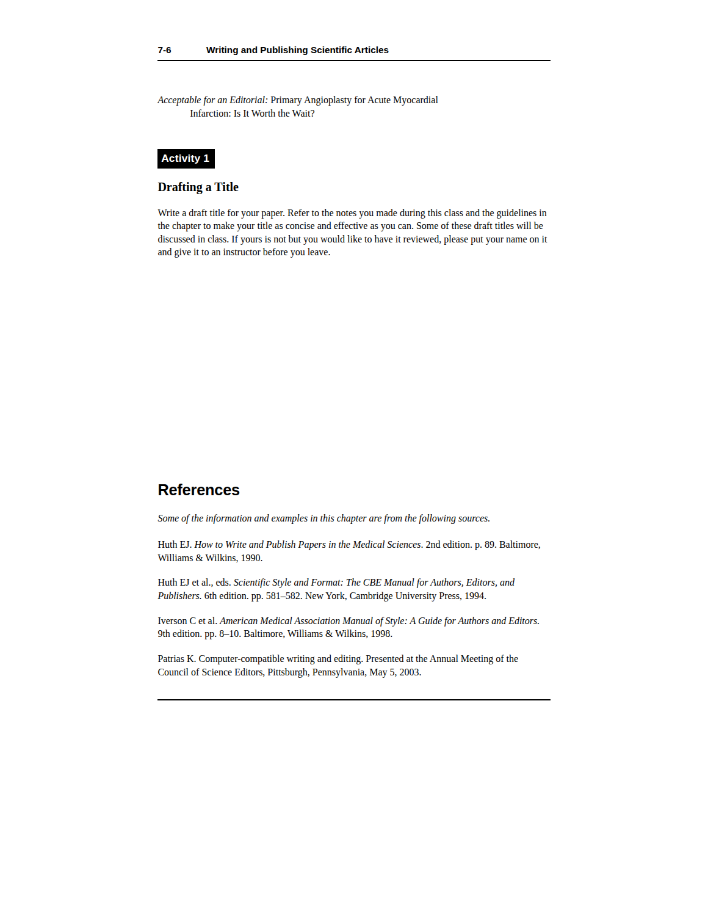7-6 Writing and Publishing Scientific Articles
Acceptable for an Editorial: Primary Angioplasty for Acute Myocardial Infarction: Is It Worth the Wait?
Activity 1
Drafting a Title
Write a draft title for your paper. Refer to the notes you made during this class and the guidelines in the chapter to make your title as concise and effective as you can. Some of these draft titles will be discussed in class. If yours is not but you would like to have it reviewed, please put your name on it and give it to an instructor before you leave.
References
Some of the information and examples in this chapter are from the following sources.
Huth EJ. How to Write and Publish Papers in the Medical Sciences. 2nd edition. p. 89. Baltimore, Williams & Wilkins, 1990.
Huth EJ et al., eds. Scientific Style and Format: The CBE Manual for Authors, Editors, and Publishers. 6th edition. pp. 581–582. New York, Cambridge University Press, 1994.
Iverson C et al. American Medical Association Manual of Style: A Guide for Authors and Editors. 9th edition. pp. 8–10. Baltimore, Williams & Wilkins, 1998.
Patrias K. Computer-compatible writing and editing. Presented at the Annual Meeting of the Council of Science Editors, Pittsburgh, Pennsylvania, May 5, 2003.